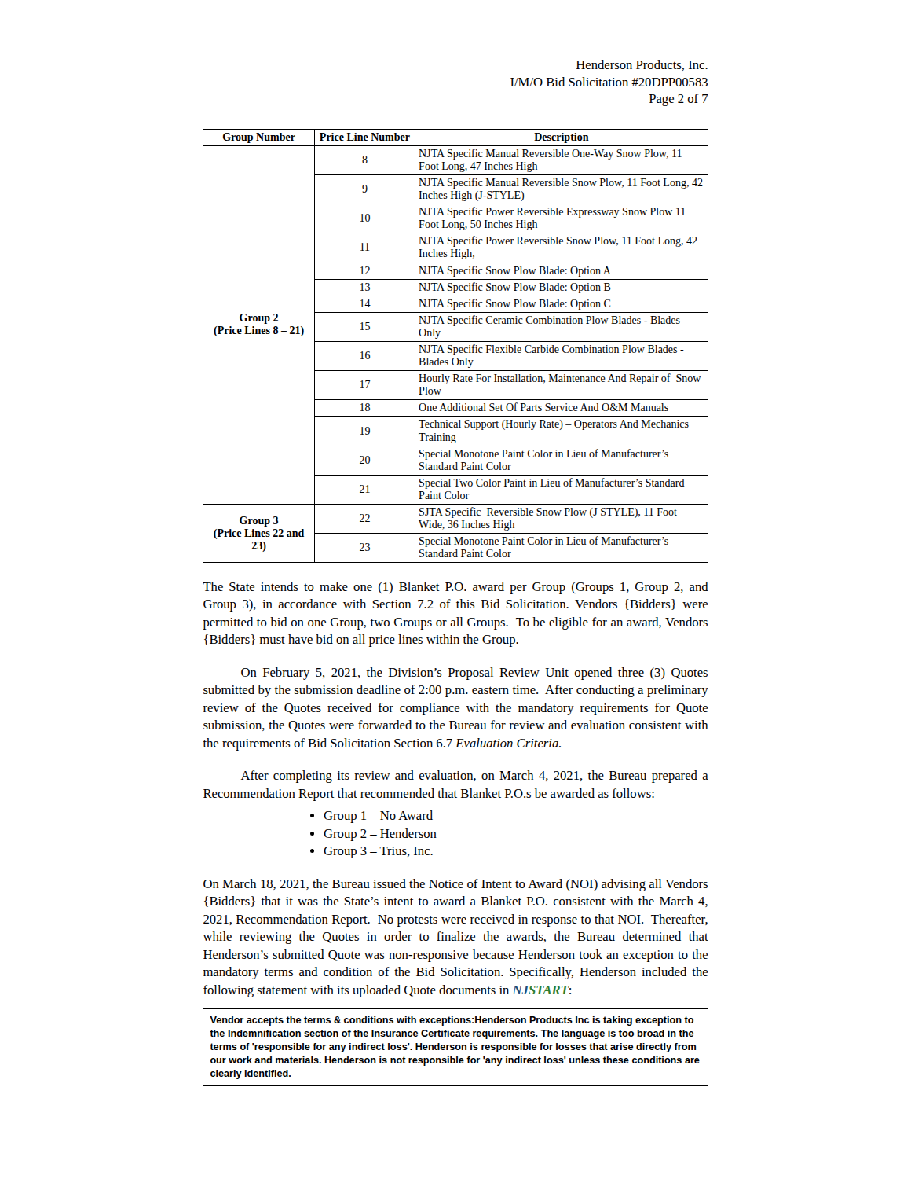Henderson Products, Inc.
I/M/O Bid Solicitation #20DPP00583
Page 2 of 7
| Group Number | Price Line Number | Description |
| --- | --- | --- |
| Group 2 (Price Lines 8 – 21) | 8 | NJTA Specific Manual Reversible One-Way Snow Plow, 11 Foot Long, 47 Inches High |
| 9 | NJTA Specific Manual Reversible Snow Plow, 11 Foot Long, 42 Inches High (J-STYLE) |
| 10 | NJTA Specific Power Reversible Expressway Snow Plow 11 Foot Long, 50 Inches High |
| 11 | NJTA Specific Power Reversible Snow Plow, 11 Foot Long, 42 Inches High, |
| 12 | NJTA Specific Snow Plow Blade: Option A |
| 13 | NJTA Specific Snow Plow Blade: Option B |
| 14 | NJTA Specific Snow Plow Blade: Option C |
| 15 | NJTA Specific Ceramic Combination Plow Blades - Blades Only |
| 16 | NJTA Specific Flexible Carbide Combination Plow Blades - Blades Only |
| 17 | Hourly Rate For Installation, Maintenance And Repair of Snow Plow |
| 18 | One Additional Set Of Parts Service And O&M Manuals |
| 19 | Technical Support (Hourly Rate) – Operators And Mechanics Training |
| 20 | Special Monotone Paint Color in Lieu of Manufacturer’s Standard Paint Color |
| 21 | Special Two Color Paint in Lieu of Manufacturer’s Standard Paint Color |
| Group 3 (Price Lines 22 and 23) | 22 | SJTA Specific Reversible Snow Plow (J STYLE), 11 Foot Wide, 36 Inches High |
| 23 | Special Monotone Paint Color in Lieu of Manufacturer’s Standard Paint Color |
The State intends to make one (1) Blanket P.O. award per Group (Groups 1, Group 2, and Group 3), in accordance with Section 7.2 of this Bid Solicitation. Vendors {Bidders} were permitted to bid on one Group, two Groups or all Groups. To be eligible for an award, Vendors {Bidders} must have bid on all price lines within the Group.
On February 5, 2021, the Division’s Proposal Review Unit opened three (3) Quotes submitted by the submission deadline of 2:00 p.m. eastern time. After conducting a preliminary review of the Quotes received for compliance with the mandatory requirements for Quote submission, the Quotes were forwarded to the Bureau for review and evaluation consistent with the requirements of Bid Solicitation Section 6.7 Evaluation Criteria.
After completing its review and evaluation, on March 4, 2021, the Bureau prepared a Recommendation Report that recommended that Blanket P.O.s be awarded as follows:
Group 1 – No Award
Group 2 – Henderson
Group 3 – Trius, Inc.
On March 18, 2021, the Bureau issued the Notice of Intent to Award (NOI) advising all Vendors {Bidders} that it was the State’s intent to award a Blanket P.O. consistent with the March 4, 2021, Recommendation Report. No protests were received in response to that NOI. Thereafter, while reviewing the Quotes in order to finalize the awards, the Bureau determined that Henderson’s submitted Quote was non-responsive because Henderson took an exception to the mandatory terms and condition of the Bid Solicitation. Specifically, Henderson included the following statement with its uploaded Quote documents in NJ START:
Vendor accepts the terms & conditions with exceptions:Henderson Products Inc is taking exception to the Indemnification section of the Insurance Certificate requirements. The language is too broad in the terms of 'responsible for any indirect loss'. Henderson is responsible for losses that arise directly from our work and materials. Henderson is not responsible for 'any indirect loss' unless these conditions are clearly identified.